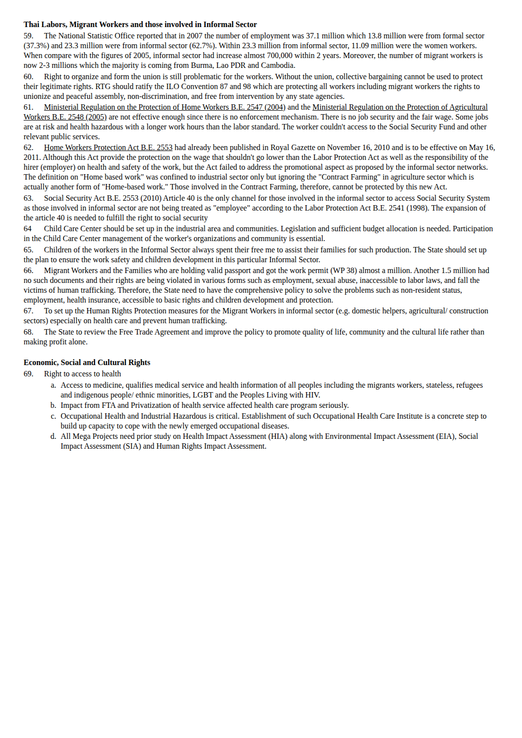Thai Labors, Migrant Workers and those involved in Informal Sector
59. The National Statistic Office reported that in 2007 the number of employment was 37.1 million which 13.8 million were from formal sector (37.3%) and 23.3 million were from informal sector (62.7%). Within 23.3 million from informal sector, 11.09 million were the women workers. When compare with the figures of 2005, informal sector had increase almost 700,000 within 2 years. Moreover, the number of migrant workers is now 2-3 millions which the majority is coming from Burma, Lao PDR and Cambodia.
60. Right to organize and form the union is still problematic for the workers. Without the union, collective bargaining cannot be used to protect their legitimate rights. RTG should ratify the ILO Convention 87 and 98 which are protecting all workers including migrant workers the rights to unionize and peaceful assembly, non-discrimination, and free from intervention by any state agencies.
61. Ministerial Regulation on the Protection of Home Workers B.E. 2547 (2004) and the Ministerial Regulation on the Protection of Agricultural Workers B.E. 2548 (2005) are not effective enough since there is no enforcement mechanism. There is no job security and the fair wage. Some jobs are at risk and health hazardous with a longer work hours than the labor standard. The worker couldn't access to the Social Security Fund and other relevant public services.
62. Home Workers Protection Act B.E. 2553 had already been published in Royal Gazette on November 16, 2010 and is to be effective on May 16, 2011. Although this Act provide the protection on the wage that shouldn't go lower than the Labor Protection Act as well as the responsibility of the hirer (employer) on health and safety of the work, but the Act failed to address the promotional aspect as proposed by the informal sector networks. The definition on "Home based work" was confined to industrial sector only but ignoring the "Contract Farming" in agriculture sector which is actually another form of "Home-based work." Those involved in the Contract Farming, therefore, cannot be protected by this new Act.
63. Social Security Act B.E. 2553 (2010) Article 40 is the only channel for those involved in the informal sector to access Social Security System as those involved in informal sector are not being treated as "employee" according to the Labor Protection Act B.E. 2541 (1998). The expansion of the article 40 is needed to fulfill the right to social security
64 Child Care Center should be set up in the industrial area and communities. Legislation and sufficient budget allocation is needed. Participation in the Child Care Center management of the worker's organizations and community is essential.
65. Children of the workers in the Informal Sector always spent their free me to assist their families for such production. The State should set up the plan to ensure the work safety and children development in this particular Informal Sector.
66. Migrant Workers and the Families who are holding valid passport and got the work permit (WP 38) almost a million. Another 1.5 million had no such documents and their rights are being violated in various forms such as employment, sexual abuse, inaccessible to labor laws, and fall the victims of human trafficking. Therefore, the State need to have the comprehensive policy to solve the problems such as non-resident status, employment, health insurance, accessible to basic rights and children development and protection.
67. To set up the Human Rights Protection measures for the Migrant Workers in informal sector (e.g. domestic helpers, agricultural/ construction sectors) especially on health care and prevent human trafficking.
68. The State to review the Free Trade Agreement and improve the policy to promote quality of life, community and the cultural life rather than making profit alone.
Economic, Social and Cultural Rights
69. Right to access to health
Access to medicine, qualifies medical service and health information of all peoples including the migrants workers, stateless, refugees and indigenous people/ ethnic minorities, LGBT and the Peoples Living with HIV.
Impact from FTA and Privatization of health service affected health care program seriously.
Occupational Health and Industrial Hazardous is critical. Establishment of such Occupational Health Care Institute is a concrete step to build up capacity to cope with the newly emerged occupational diseases.
All Mega Projects need prior study on Health Impact Assessment (HIA) along with Environmental Impact Assessment (EIA), Social Impact Assessment (SIA) and Human Rights Impact Assessment.